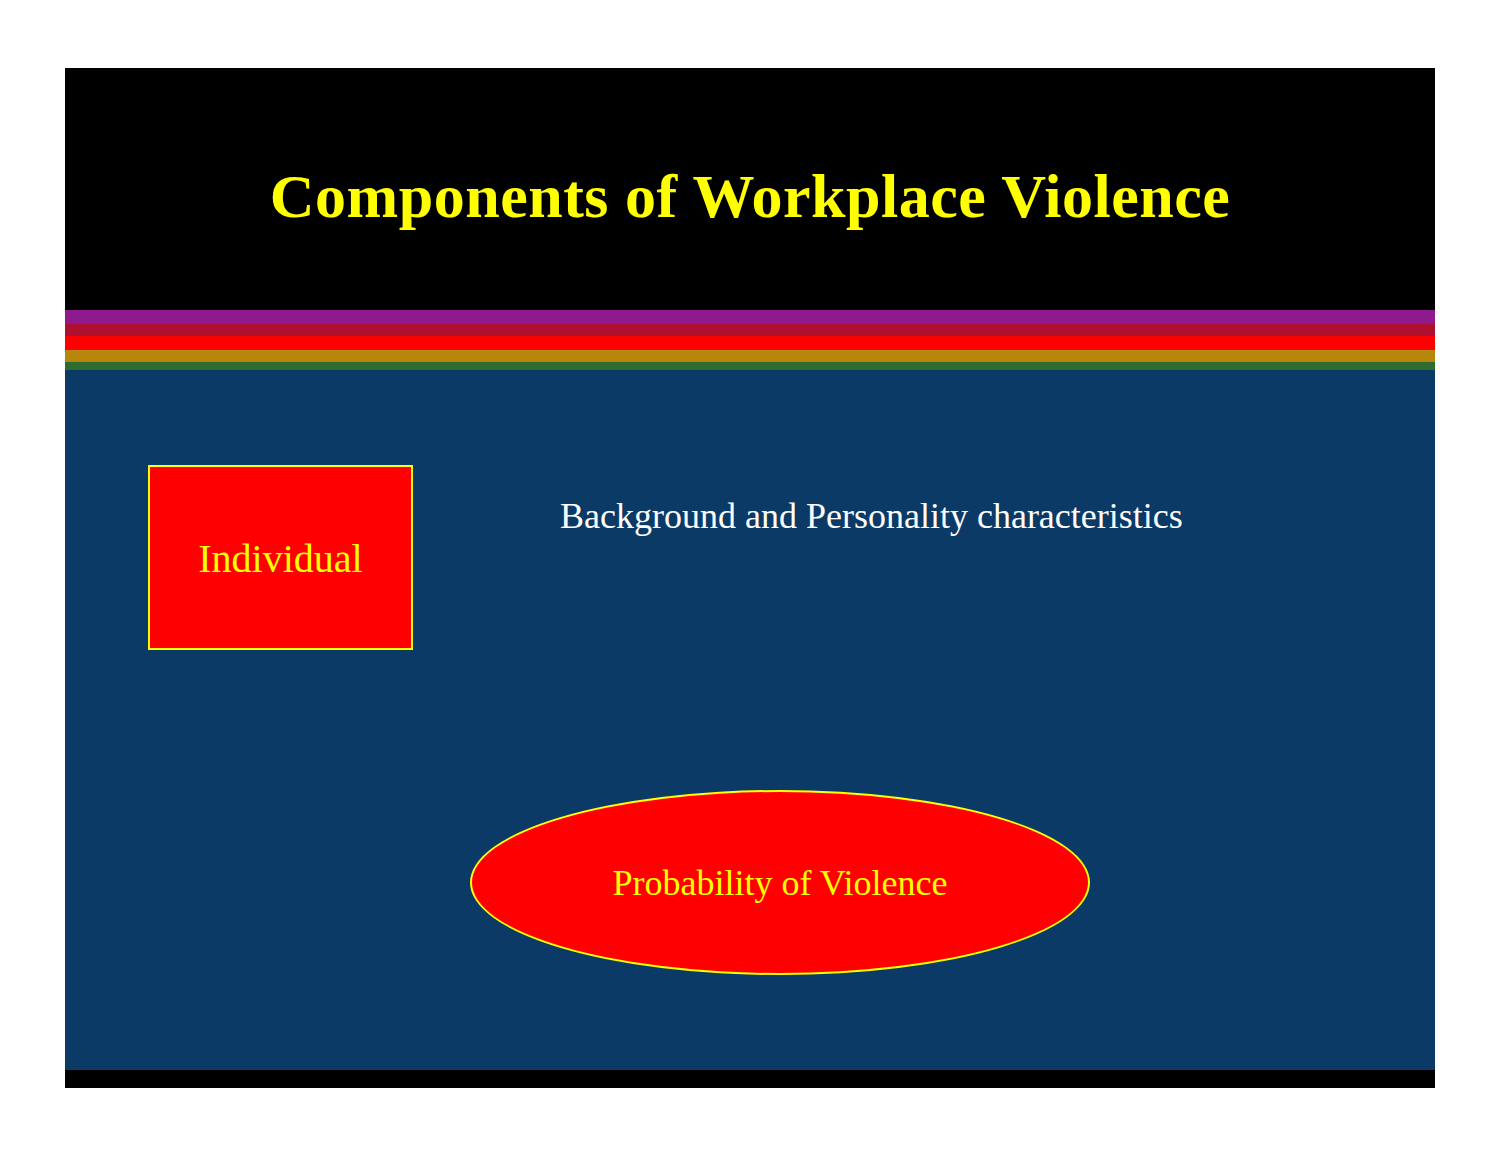Components of Workplace Violence
Individual
Background and Personality characteristics
Probability of Violence